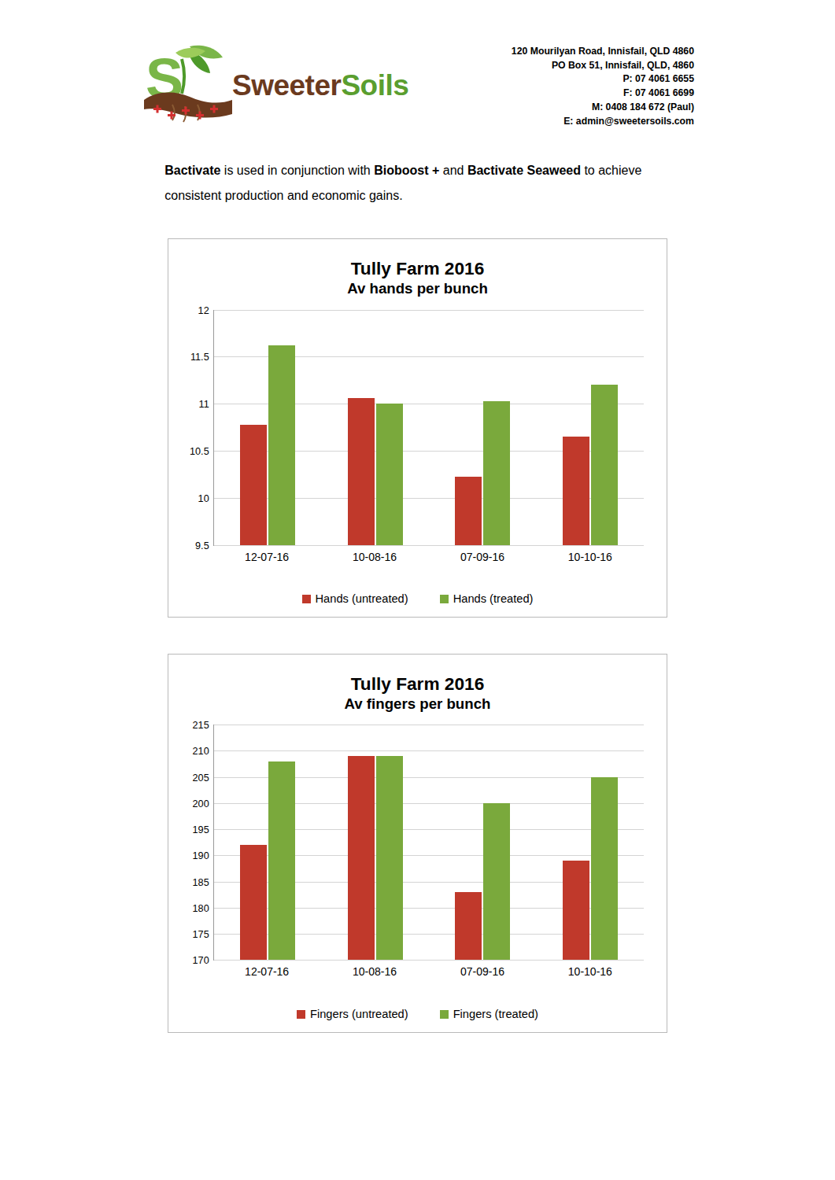S
Sweeter Soils
120 Mourilyan Road, Innisfail, QLD 4860
PO Box 51, Innisfail, QLD, 4860
P: 07 4061 6655
F: 07 4061 6699
M: 0408 184 672 (Paul)
E: admin@sweetersoils.com
Bactivate is used in conjunction with Bioboost + and Bactivate Seaweed to achieve consistent production and economic gains.
Tully Farm 2016 Av hands per bunch
12
11.5
11
10.5
10
9.5
12-07-16 10-08-16 07-09-16 10-10-16
Hands (untreated)
Hands (treated)
Tully Farm 2016 Av fingers per bunch
215
210
205
200
195
190
185
180
175
170
12-07-16 10-08-16 07-09-16 10-10-16
Fingers (untreated)
Fingers (treated)